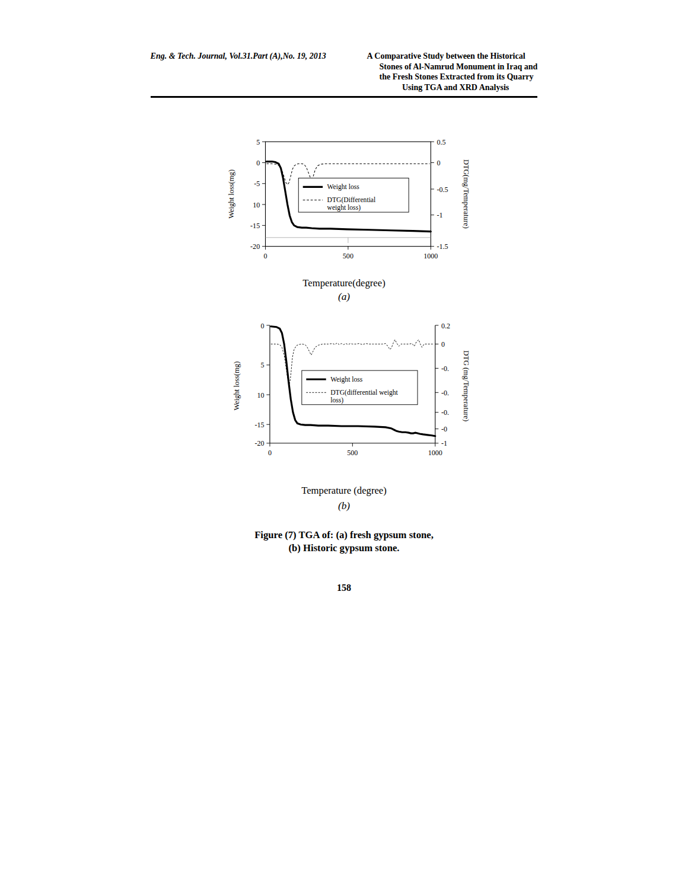Eng. & Tech. Journal, Vol.31.Part (A),No. 19, 2013
A Comparative Study between the Historical Stones of Al-Namrud Monument in Iraq and the Fresh Stones Extracted from its Quarry Using TGA and XRD Analysis
5 0 -5 10 -15 -20 Weight loss(mg) 0.5 0 -0.5 -1 -1.5 DTG(mg/Temperature) 0 500 1000 Weight loss DTG(Differential weight loss)
Temperature(degree)
(a)
0 5 10 -15 -20 Weight loss(mg) 0.2 0 -0. -0. -0. -0 -1 DTG (mg/Temperature) 0 500 1000 Weight loss DTG(differential weight loss)
Temperature (degree)
(b)
Figure (7) TGA of: (a) fresh gypsum stone,
(b) Historic gypsum stone.
158